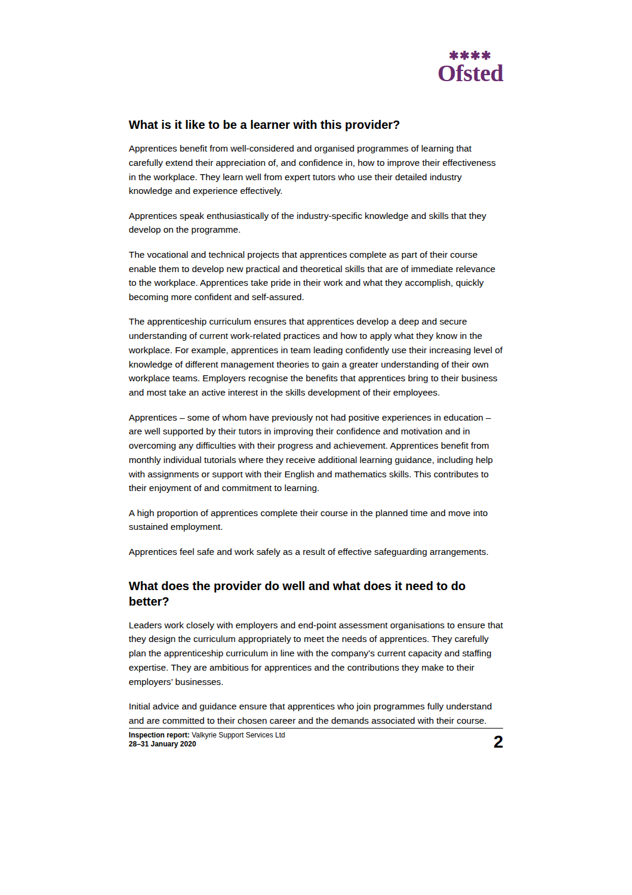✱✱✱✱
Ofsted
What is it like to be a learner with this provider?
Apprentices benefit from well-considered and organised programmes of learning that carefully extend their appreciation of, and confidence in, how to improve their effectiveness in the workplace. They learn well from expert tutors who use their detailed industry knowledge and experience effectively.
Apprentices speak enthusiastically of the industry-specific knowledge and skills that they develop on the programme.
The vocational and technical projects that apprentices complete as part of their course enable them to develop new practical and theoretical skills that are of immediate relevance to the workplace. Apprentices take pride in their work and what they accomplish, quickly becoming more confident and self-assured.
The apprenticeship curriculum ensures that apprentices develop a deep and secure understanding of current work-related practices and how to apply what they know in the workplace. For example, apprentices in team leading confidently use their increasing level of knowledge of different management theories to gain a greater understanding of their own workplace teams. Employers recognise the benefits that apprentices bring to their business and most take an active interest in the skills development of their employees.
Apprentices – some of whom have previously not had positive experiences in education – are well supported by their tutors in improving their confidence and motivation and in overcoming any difficulties with their progress and achievement. Apprentices benefit from monthly individual tutorials where they receive additional learning guidance, including help with assignments or support with their English and mathematics skills. This contributes to their enjoyment of and commitment to learning.
A high proportion of apprentices complete their course in the planned time and move into sustained employment.
Apprentices feel safe and work safely as a result of effective safeguarding arrangements.
What does the provider do well and what does it need to do better?
Leaders work closely with employers and end-point assessment organisations to ensure that they design the curriculum appropriately to meet the needs of apprentices. They carefully plan the apprenticeship curriculum in line with the company’s current capacity and staffing expertise. They are ambitious for apprentices and the contributions they make to their employers’ businesses.
Initial advice and guidance ensure that apprentices who join programmes fully understand and are committed to their chosen career and the demands associated with their course.
Inspection report: Valkyrie Support Services Ltd
28–31 January 2020
2